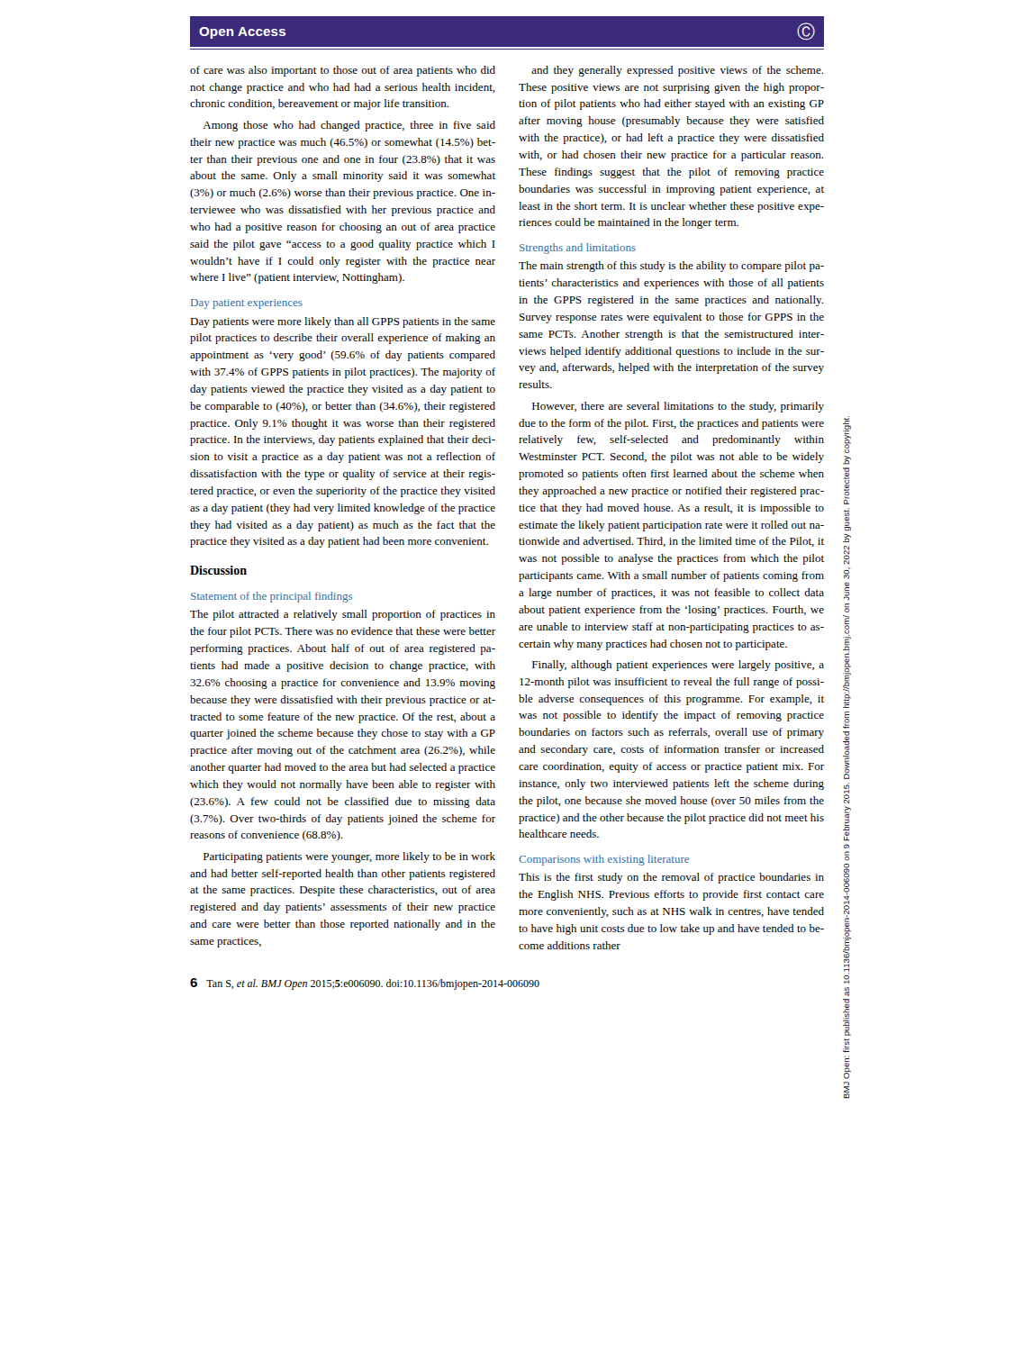Open Access Ⓒ
BMJ Open: first published as 10.1136/bmjopen-2014-006090 on 9 February 2015. Downloaded from http://bmjopen.bmj.com/ on June 30, 2022 by guest. Protected by copyright.
of care was also important to those out of area patients who did not change practice and who had had a serious health incident, chronic condition, bereavement or major life transition.
Among those who had changed practice, three in five said their new practice was much (46.5%) or somewhat (14.5%) better than their previous one and one in four (23.8%) that it was about the same. Only a small minority said it was somewhat (3%) or much (2.6%) worse than their previous practice. One interviewee who was dissatisfied with her previous practice and who had a positive reason for choosing an out of area practice said the pilot gave “access to a good quality practice which I wouldn’t have if I could only register with the practice near where I live” (patient interview, Nottingham).
Day patient experiences
Day patients were more likely than all GPPS patients in the same pilot practices to describe their overall experience of making an appointment as ‘very good’ (59.6% of day patients compared with 37.4% of GPPS patients in pilot practices). The majority of day patients viewed the practice they visited as a day patient to be comparable to (40%), or better than (34.6%), their registered practice. Only 9.1% thought it was worse than their registered practice. In the interviews, day patients explained that their decision to visit a practice as a day patient was not a reflection of dissatisfaction with the type or quality of service at their registered practice, or even the superiority of the practice they visited as a day patient (they had very limited knowledge of the practice they had visited as a day patient) as much as the fact that the practice they visited as a day patient had been more convenient.
Discussion
Statement of the principal findings
The pilot attracted a relatively small proportion of practices in the four pilot PCTs. There was no evidence that these were better performing practices. About half of out of area registered patients had made a positive decision to change practice, with 32.6% choosing a practice for convenience and 13.9% moving because they were dissatisfied with their previous practice or attracted to some feature of the new practice. Of the rest, about a quarter joined the scheme because they chose to stay with a GP practice after moving out of the catchment area (26.2%), while another quarter had moved to the area but had selected a practice which they would not normally have been able to register with (23.6%). A few could not be classified due to missing data (3.7%). Over two-thirds of day patients joined the scheme for reasons of convenience (68.8%).
Participating patients were younger, more likely to be in work and had better self-reported health than other patients registered at the same practices. Despite these characteristics, out of area registered and day patients’ assessments of their new practice and care were better than those reported nationally and in the same practices,
and they generally expressed positive views of the scheme. These positive views are not surprising given the high proportion of pilot patients who had either stayed with an existing GP after moving house (presumably because they were satisfied with the practice), or had left a practice they were dissatisfied with, or had chosen their new practice for a particular reason. These findings suggest that the pilot of removing practice boundaries was successful in improving patient experience, at least in the short term. It is unclear whether these positive experiences could be maintained in the longer term.
Strengths and limitations
The main strength of this study is the ability to compare pilot patients’ characteristics and experiences with those of all patients in the GPPS registered in the same practices and nationally. Survey response rates were equivalent to those for GPPS in the same PCTs. Another strength is that the semistructured interviews helped identify additional questions to include in the survey and, afterwards, helped with the interpretation of the survey results.
However, there are several limitations to the study, primarily due to the form of the pilot. First, the practices and patients were relatively few, self-selected and predominantly within Westminster PCT. Second, the pilot was not able to be widely promoted so patients often first learned about the scheme when they approached a new practice or notified their registered practice that they had moved house. As a result, it is impossible to estimate the likely patient participation rate were it rolled out nationwide and advertised. Third, in the limited time of the Pilot, it was not possible to analyse the practices from which the pilot participants came. With a small number of patients coming from a large number of practices, it was not feasible to collect data about patient experience from the ‘losing’ practices. Fourth, we are unable to interview staff at non-participating practices to ascertain why many practices had chosen not to participate.
Finally, although patient experiences were largely positive, a 12-month pilot was insufficient to reveal the full range of possible adverse consequences of this programme. For example, it was not possible to identify the impact of removing practice boundaries on factors such as referrals, overall use of primary and secondary care, costs of information transfer or increased care coordination, equity of access or practice patient mix. For instance, only two interviewed patients left the scheme during the pilot, one because she moved house (over 50 miles from the practice) and the other because the pilot practice did not meet his healthcare needs.
Comparisons with existing literature
This is the first study on the removal of practice boundaries in the English NHS. Previous efforts to provide first contact care more conveniently, such as at NHS walk in centres, have tended to have high unit costs due to low take up and have tended to become additions rather
6 Tan S, et al. BMJ Open 2015;5:e006090. doi:10.1136/bmjopen-2014-006090